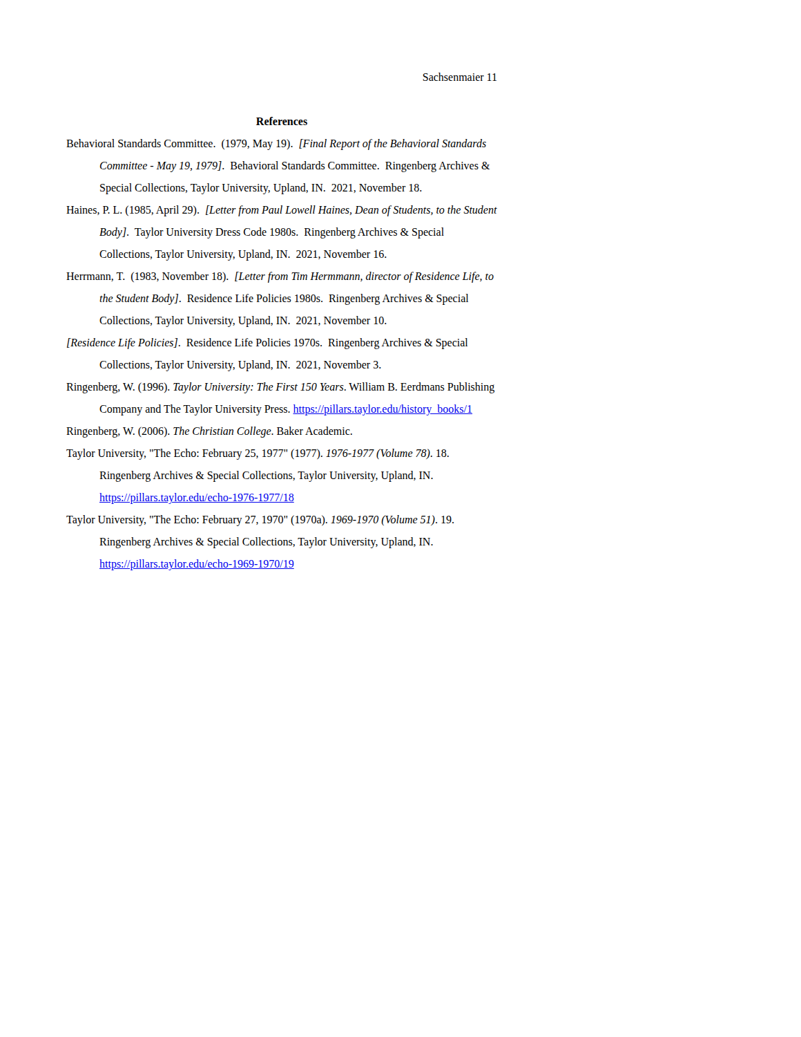Sachsenmaier 11
References
Behavioral Standards Committee. (1979, May 19). [Final Report of the Behavioral Standards Committee - May 19, 1979]. Behavioral Standards Committee. Ringenberg Archives & Special Collections, Taylor University, Upland, IN. 2021, November 18.
Haines, P. L. (1985, April 29). [Letter from Paul Lowell Haines, Dean of Students, to the Student Body]. Taylor University Dress Code 1980s. Ringenberg Archives & Special Collections, Taylor University, Upland, IN. 2021, November 16.
Herrmann, T. (1983, November 18). [Letter from Tim Hermmann, director of Residence Life, to the Student Body]. Residence Life Policies 1980s. Ringenberg Archives & Special Collections, Taylor University, Upland, IN. 2021, November 10.
[Residence Life Policies]. Residence Life Policies 1970s. Ringenberg Archives & Special Collections, Taylor University, Upland, IN. 2021, November 3.
Ringenberg, W. (1996). Taylor University: The First 150 Years. William B. Eerdmans Publishing Company and The Taylor University Press. https://pillars.taylor.edu/history_books/1
Ringenberg, W. (2006). The Christian College. Baker Academic.
Taylor University, "The Echo: February 25, 1977" (1977). 1976-1977 (Volume 78). 18. Ringenberg Archives & Special Collections, Taylor University, Upland, IN. https://pillars.taylor.edu/echo-1976-1977/18
Taylor University, "The Echo: February 27, 1970" (1970a). 1969-1970 (Volume 51). 19. Ringenberg Archives & Special Collections, Taylor University, Upland, IN. https://pillars.taylor.edu/echo-1969-1970/19